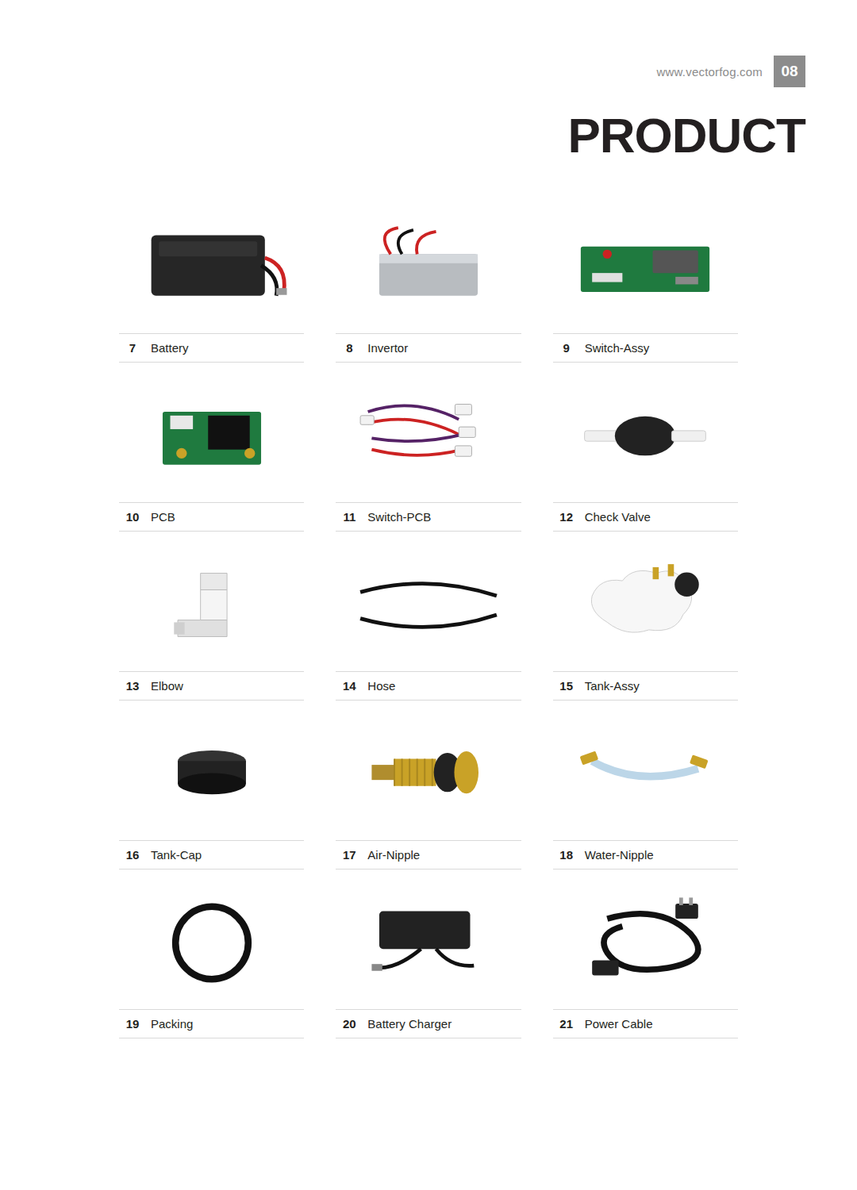www.vectorfog.com 08
PRODUCT
7 Battery
8 Invertor
9 Switch-Assy
10 PCB
11 Switch-PCB
12 Check Valve
13 Elbow
14 Hose
15 Tank-Assy
16 Tank-Cap
17 Air-Nipple
18 Water-Nipple
19 Packing
20 Battery Charger
21 Power Cable